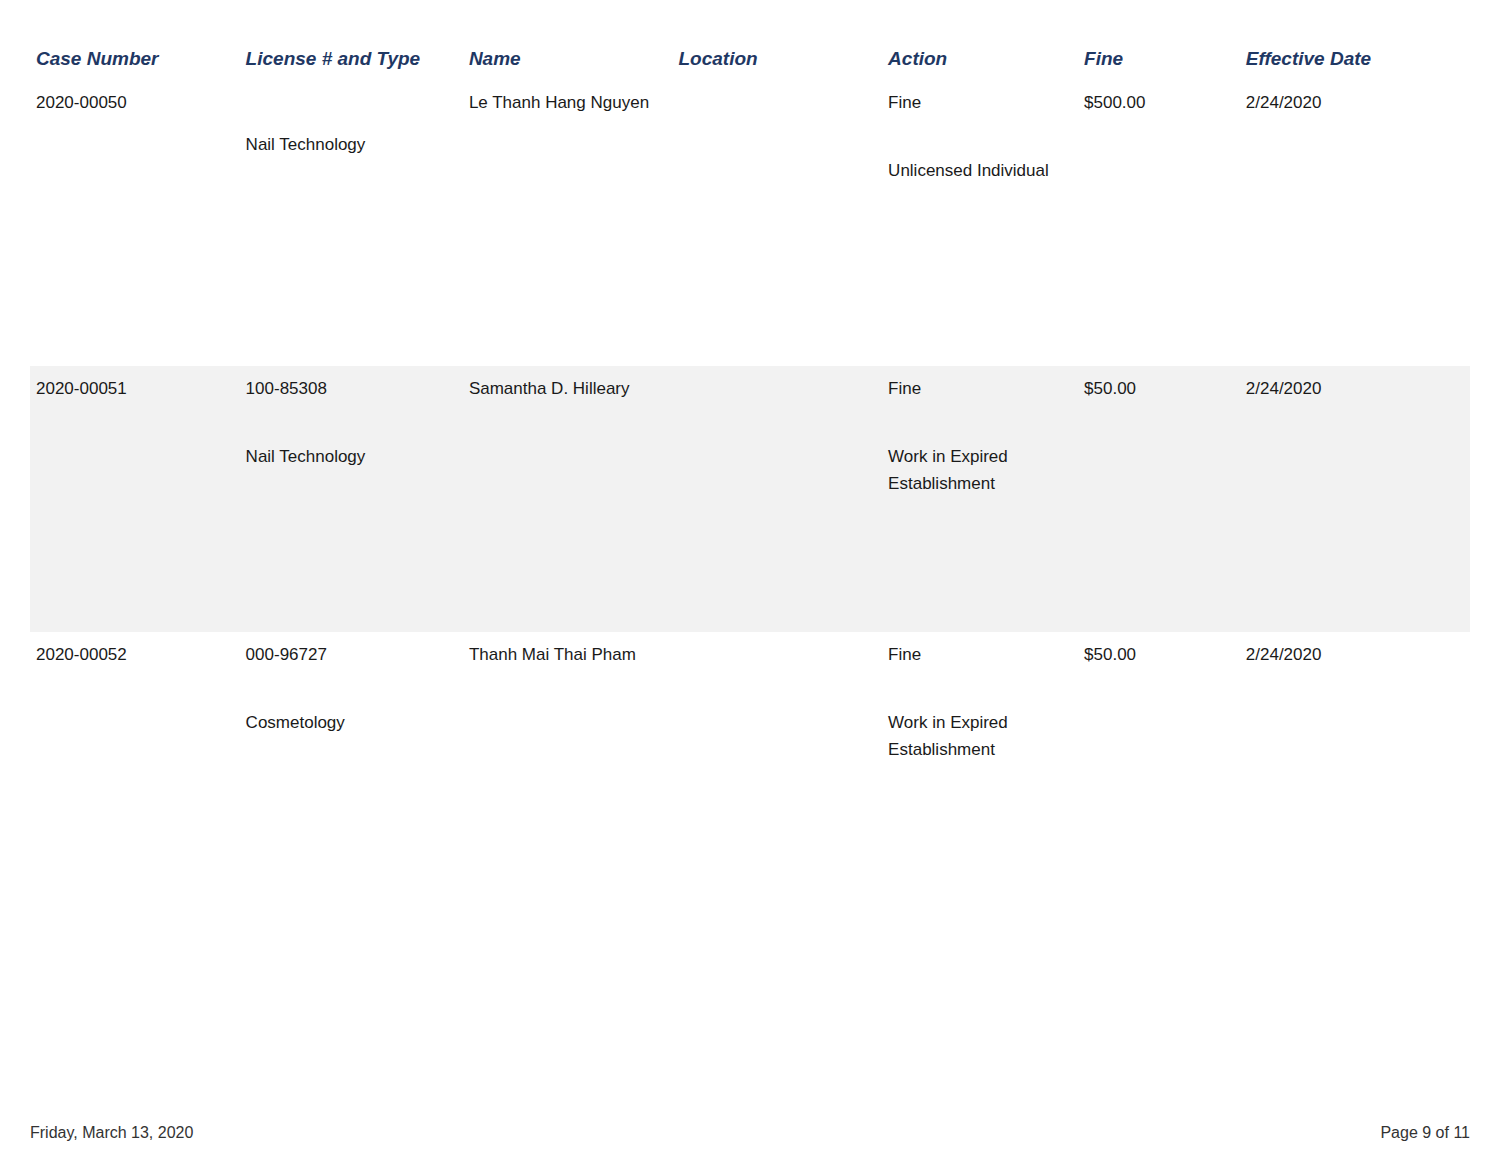| Case Number | License # and Type | Name | Location | Action | Fine | Effective Date |
| --- | --- | --- | --- | --- | --- | --- |
| 2020-00050 | Nail Technology | Le Thanh Hang Nguyen | | Fine Unlicensed Individual | $500.00 | 2/24/2020 |
| 2020-00051 | 100-85308 Nail Technology | Samantha D. Hilleary | | Fine Work in Expired Establishment | $50.00 | 2/24/2020 |
| 2020-00052 | 000-96727 Cosmetology | Thanh Mai Thai Pham | | Fine Work in Expired Establishment | $50.00 | 2/24/2020 |
Friday, March 13, 2020 Page 9 of 11